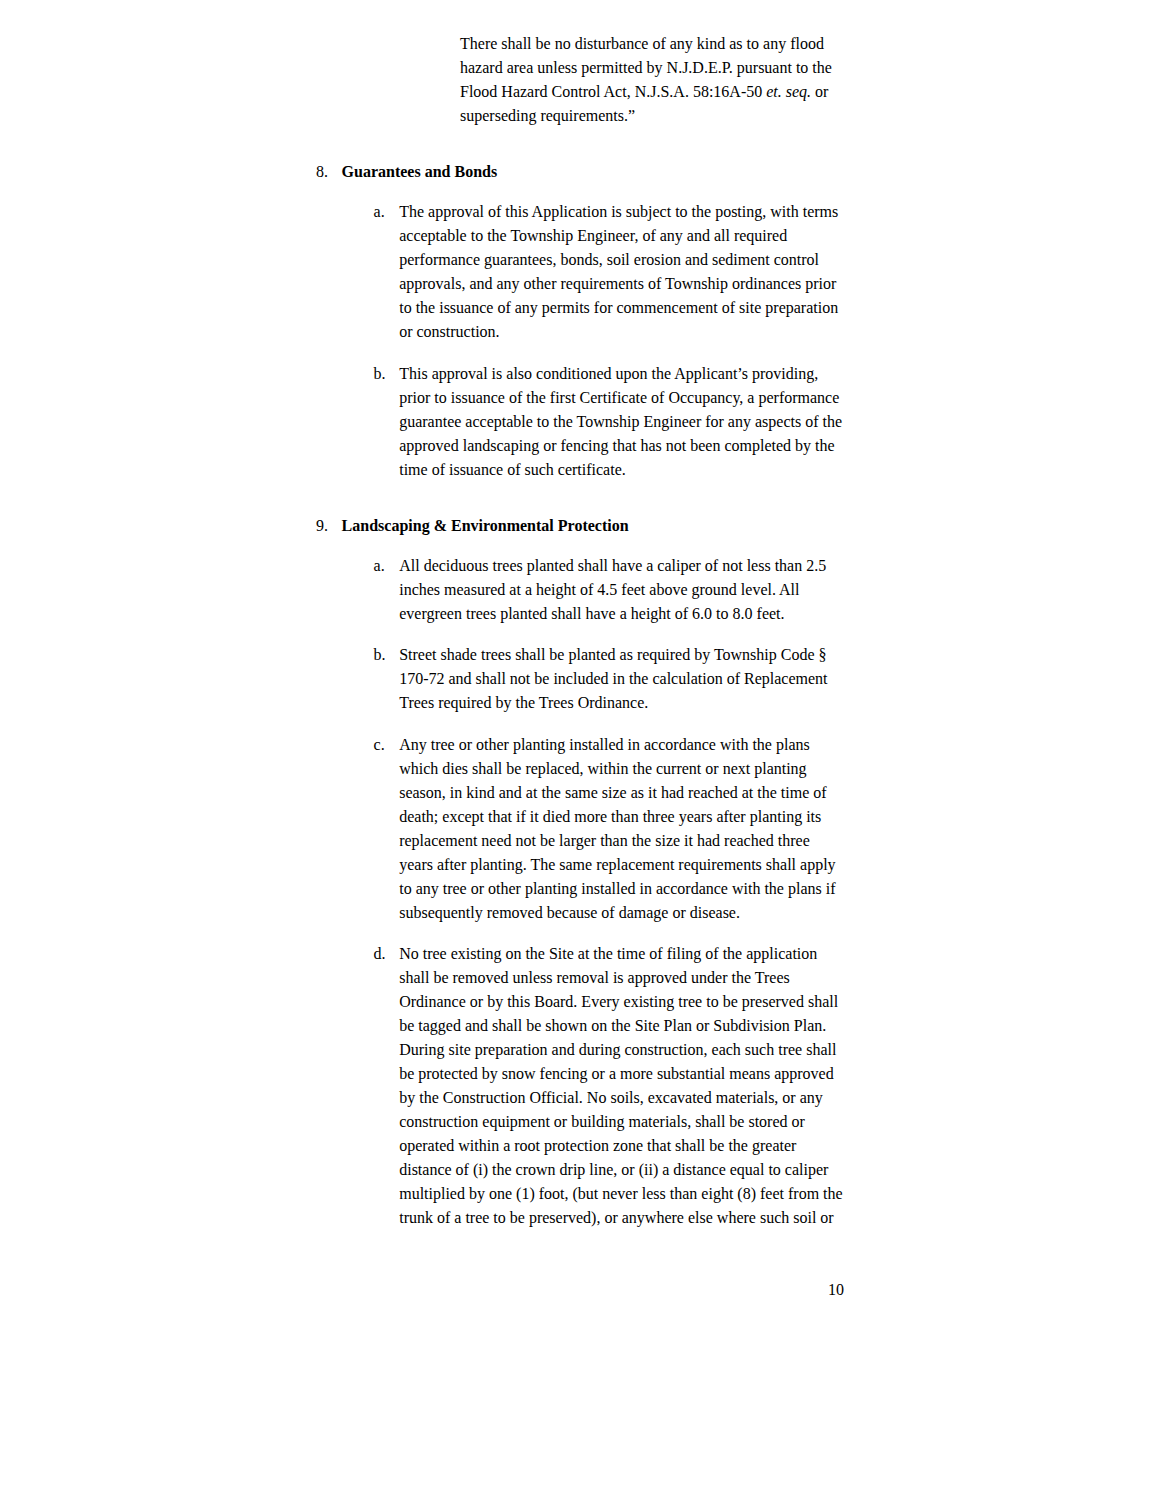There shall be no disturbance of any kind as to any flood hazard area unless permitted by N.J.D.E.P. pursuant to the Flood Hazard Control Act, N.J.S.A. 58:16A-50 et. seq. or superseding requirements.”
8. Guarantees and Bonds
a. The approval of this Application is subject to the posting, with terms acceptable to the Township Engineer, of any and all required performance guarantees, bonds, soil erosion and sediment control approvals, and any other requirements of Township ordinances prior to the issuance of any permits for commencement of site preparation or construction.
b. This approval is also conditioned upon the Applicant’s providing, prior to issuance of the first Certificate of Occupancy, a performance guarantee acceptable to the Township Engineer for any aspects of the approved landscaping or fencing that has not been completed by the time of issuance of such certificate.
9. Landscaping & Environmental Protection
a. All deciduous trees planted shall have a caliper of not less than 2.5 inches measured at a height of 4.5 feet above ground level. All evergreen trees planted shall have a height of 6.0 to 8.0 feet.
b. Street shade trees shall be planted as required by Township Code § 170-72 and shall not be included in the calculation of Replacement Trees required by the Trees Ordinance.
c. Any tree or other planting installed in accordance with the plans which dies shall be replaced, within the current or next planting season, in kind and at the same size as it had reached at the time of death; except that if it died more than three years after planting its replacement need not be larger than the size it had reached three years after planting. The same replacement requirements shall apply to any tree or other planting installed in accordance with the plans if subsequently removed because of damage or disease.
d. No tree existing on the Site at the time of filing of the application shall be removed unless removal is approved under the Trees Ordinance or by this Board. Every existing tree to be preserved shall be tagged and shall be shown on the Site Plan or Subdivision Plan. During site preparation and during construction, each such tree shall be protected by snow fencing or a more substantial means approved by the Construction Official. No soils, excavated materials, or any construction equipment or building materials, shall be stored or operated within a root protection zone that shall be the greater distance of (i) the crown drip line, or (ii) a distance equal to caliper multiplied by one (1) foot, (but never less than eight (8) feet from the trunk of a tree to be preserved), or anywhere else where such soil or
10